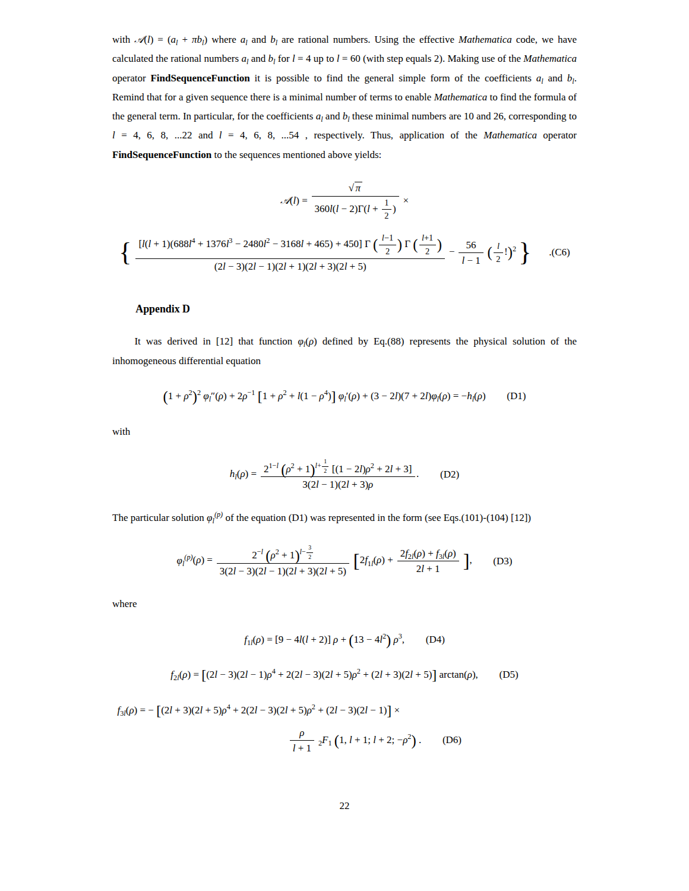with 𝒜(l) = (al + πbl) where al and bl are rational numbers. Using the effective Mathematica code, we have calculated the rational numbers al and bl for l = 4 up to l = 60 (with step equals 2). Making use of the Mathematica operator FindSequenceFunction it is possible to find the general simple form of the coefficients al and bl. Remind that for a given sequence there is a minimal number of terms to enable Mathematica to find the formula of the general term. In particular, for the coefficients al and bl these minimal numbers are 10 and 26, corresponding to l = 4, 6, 8, ...22 and l = 4, 6, 8, ...54 , respectively. Thus, application of the Mathematica operator FindSequenceFunction to the sequences mentioned above yields:
𝒜(l) = √π 360l(l − 2)Γ(l + 12) ×
{ [l(l + 1)(688l4 + 1376l3 − 2480l2 − 3168l + 465) + 450] Γ (l−12) Γ (l+12) (2l − 3)(2l − 1)(2l + 1)(2l + 3)(2l + 5) − 56 l − 1 (l 2!)2 } .(C6)
Appendix D
It was derived in [12] that function φl(ρ) defined by Eq.(88) represents the physical solution of the inhomogeneous differential equation
(1 + ρ2)2 φl″(ρ) + 2ρ−1 [1 + ρ2 + l(1 − ρ4)] φl′(ρ) + (3 − 2l)(7 + 2l)φl(ρ) = −hl(ρ) (D1)
with
hl(ρ) = 21−l (ρ2 + 1)l+12 [(1 − 2l)ρ2 + 2l + 3] 3(2l − 1)(2l + 3)ρ . (D2)
The particular solution φl(p) of the equation (D1) was represented in the form (see Eqs.(101)-(104) [12])
φl(p)(ρ) = 2−l (ρ2 + 1)l−32 3(2l − 3)(2l − 1)(2l + 3)(2l + 5) [2f1l(ρ) + 2f2l(ρ) + f3l(ρ) 2l + 1 ], (D3)
where
f1l(ρ) = [9 − 4l(l + 2)] ρ + (13 − 4l2) ρ3, (D4)
f2l(ρ) = [(2l − 3)(2l − 1)ρ4 + 2(2l − 3)(2l + 5)ρ2 + (2l + 3)(2l + 5)] arctan(ρ), (D5)
f3l(ρ) = − [(2l + 3)(2l + 5)ρ4 + 2(2l − 3)(2l + 5)ρ2 + (2l − 3)(2l − 1)] ×
ρ l + 1 2F1 (1, l + 1; l + 2; −ρ2) . (D6)
22